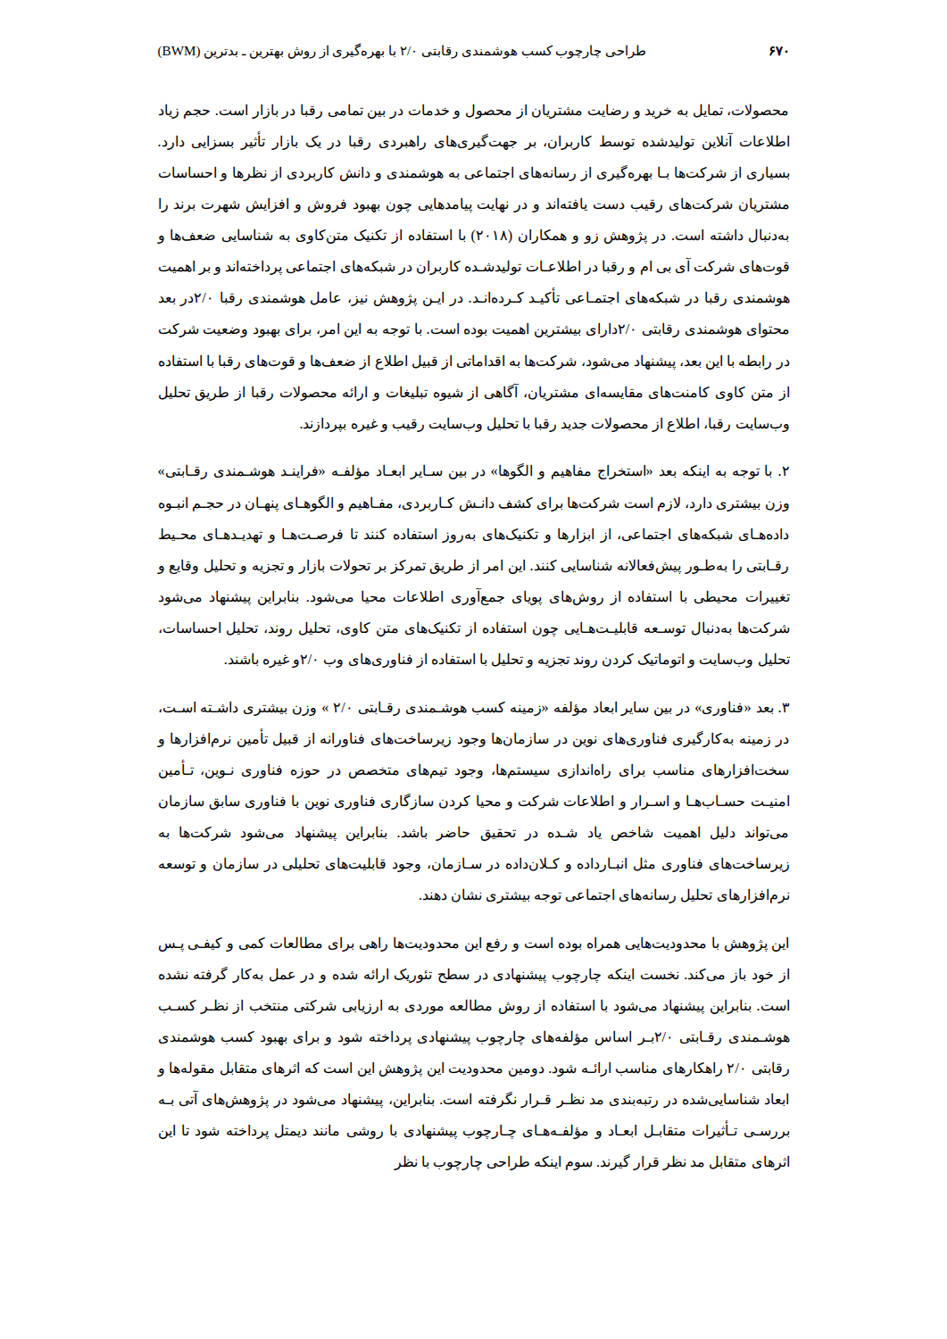۶۷۰ طراحی چارچوب کسب هوشمندی رقابتی ۲/۰ با بهره‌گیری از روش بهترین ـ بدترین (BWM)
محصولات، تمایل به خرید و رضایت مشتریان از محصول و خدمات در بین تمامی رقبا در بازار است. حجم زیاد اطلاعات آنلاین تولیدشده توسط کاربران، بر جهت‌گیری‌های راهبردی رقبا در یک بازار تأثیر بسزایی دارد. بسیاری از شرکت‌ها بـا بهره‌گیری از رسانه‌های اجتماعی به هوشمندی و دانش کاربردی از نظرها و احساسات مشتریان شرکت‌های رقیب دست یافته‌اند و در نهایت پیامدهایی چون بهبود فروش و افزایش شهرت برند را به‌دنبال داشته است. در پژوهش زو و همکاران (۲۰۱۸) با استفاده از تکنیک متن‌کاوی به شناسایی ضعف‌ها و قوت‌های شرکت آی بی ام و رقبا در اطلاعـات تولیدشـده کاربران در شبکه‌های اجتماعی پرداخته‌اند و بر اهمیت هوشمندی رقبا در شبکه‌های اجتمـاعی تأکیـد کـرده‌انـد. در ایـن پژوهش نیز، عامل هوشمندی رقبا ۲/۰در بعد محتوای هوشمندی رقابتی ۲/۰دارای بیشترین اهمیت بوده است. با توجه به این امر، برای بهبود وضعیت شرکت در رابطه با این بعد، پیشنهاد می‌شود، شرکت‌ها به اقداماتی از قبیل اطلاع از ضعف‌ها و قوت‌های رقبا با استفاده از متن کاوی کامنت‌های مقایسه‌ای مشتریان، آگاهی از شیوه تبلیغات و ارائه محصولات رقبا از طریق تحلیل وب‌سایت رقبا، اطلاع از محصولات جدید رقبا با تحلیل وب‌سایت رقیب و غیره بپردازند.
۲. با توجه به اینکه بعد «استخراج مفاهیم و الگوها» در بین سـایر ابعـاد مؤلفـه «فراینـد هوشـمندی رقـابتی» وزن بیشتری دارد، لازم است شرکت‌ها برای کشف دانـش کـاربردی، مفـاهیم و الگوهـای پنهـان در حجـم انبـوه داده‌هـای شبکه‌های اجتماعی، از ابزارها و تکنیک‌های به‌روز استفاده کنند تا فرصـت‌هـا و تهدیـدهـای محـیط رقـابتی را به‌طـور پیش‌فعالانه شناسایی کنند. این امر از طریق تمرکز بر تحولات بازار و تجزیه و تحلیل وقایع و تغییرات محیطی با استفاده از روش‌های پویای جمع‌آوری اطلاعات محیا می‌شود. بنابراین پیشنهاد می‌شود شرکت‌ها به‌دنبال توسـعه قابلیـت‌هـایی چون استفاده از تکنیک‌های متن کاوی، تحلیل روند، تحلیل احساسات، تحلیل وب‌سایت و اتوماتیک کردن روند تجزیه و تحلیل با استفاده از فناوری‌های وب ۲/۰و غیره باشند.
۳. بعد «فناوری» در بین سایر ابعاد مؤلفه «زمینه کسب هوشـمندی رقـابتی ۲/۰ » وزن بیشتری داشـته اسـت، در زمینه به‌کارگیری فناوری‌های نوین در سازمان‌ها وجود زیرساخت‌های فناورانه از قبیل تأمین نرم‌افزارها و سخت‌افزارهای مناسب برای راه‌اندازی سیستم‌ها، وجود تیم‌های متخصص در حوزه فناوری نـوین، تـأمین امنیـت حسـاب‌هـا و اسـرار و اطلاعات شرکت و محیا کردن سازگاری فناوری نوین با فناوری سابق سازمان می‌تواند دلیل اهمیت شاخص یاد شـده در تحقیق حاضر باشد. بنابراین پیشنهاد می‌شود شرکت‌ها به زیرساخت‌های فناوری مثل انبـارداده و کـلان‌داده در سـازمان، وجود قابلیت‌های تحلیلی در سازمان و توسعه نرم‌افزارهای تحلیل رسانه‌های اجتماعی توجه بیشتری نشان دهند.
این پژوهش با محدودیت‌هایی همراه بوده است و رفع این محدودیت‌ها راهی برای مطالعات کمی و کیفـی پـس از خود باز می‌کند. نخست اینکه چارچوب پیشنهادی در سطح تئوریک ارائه شده و در عمل به‌کار گرفته نشده است. بنابراین پیشنهاد می‌شود با استفاده از روش مطالعه موردی به ارزیابی شرکتی منتخب از نظـر کسـب هوشـمندی رقـابتی ۲/۰بـر اساس مؤلفه‌های چارچوب پیشنهادی پرداخته شود و برای بهبود کسب هوشمندی رقابتی ۲/۰ راهکارهای مناسب ارائـه شود. دومین محدودیت این پژوهش این است که اثرهای متقابل مقوله‌ها و ابعاد شناسایی‌شده در رتبه‌بندی مد نظـر قـرار نگرفته است. بنابراین، پیشنهاد می‌شود در پژوهش‌های آتی بـه بررسـی تـأثیرات متقابـل ابعـاد و مؤلفـه‌هـای چـارچوب پیشنهادی با روشی مانند دیمتل پرداخته شود تا این اثرهای متقابل مد نظر قرار گیرند. سوم اینکه طراحی چارچوب با نظر